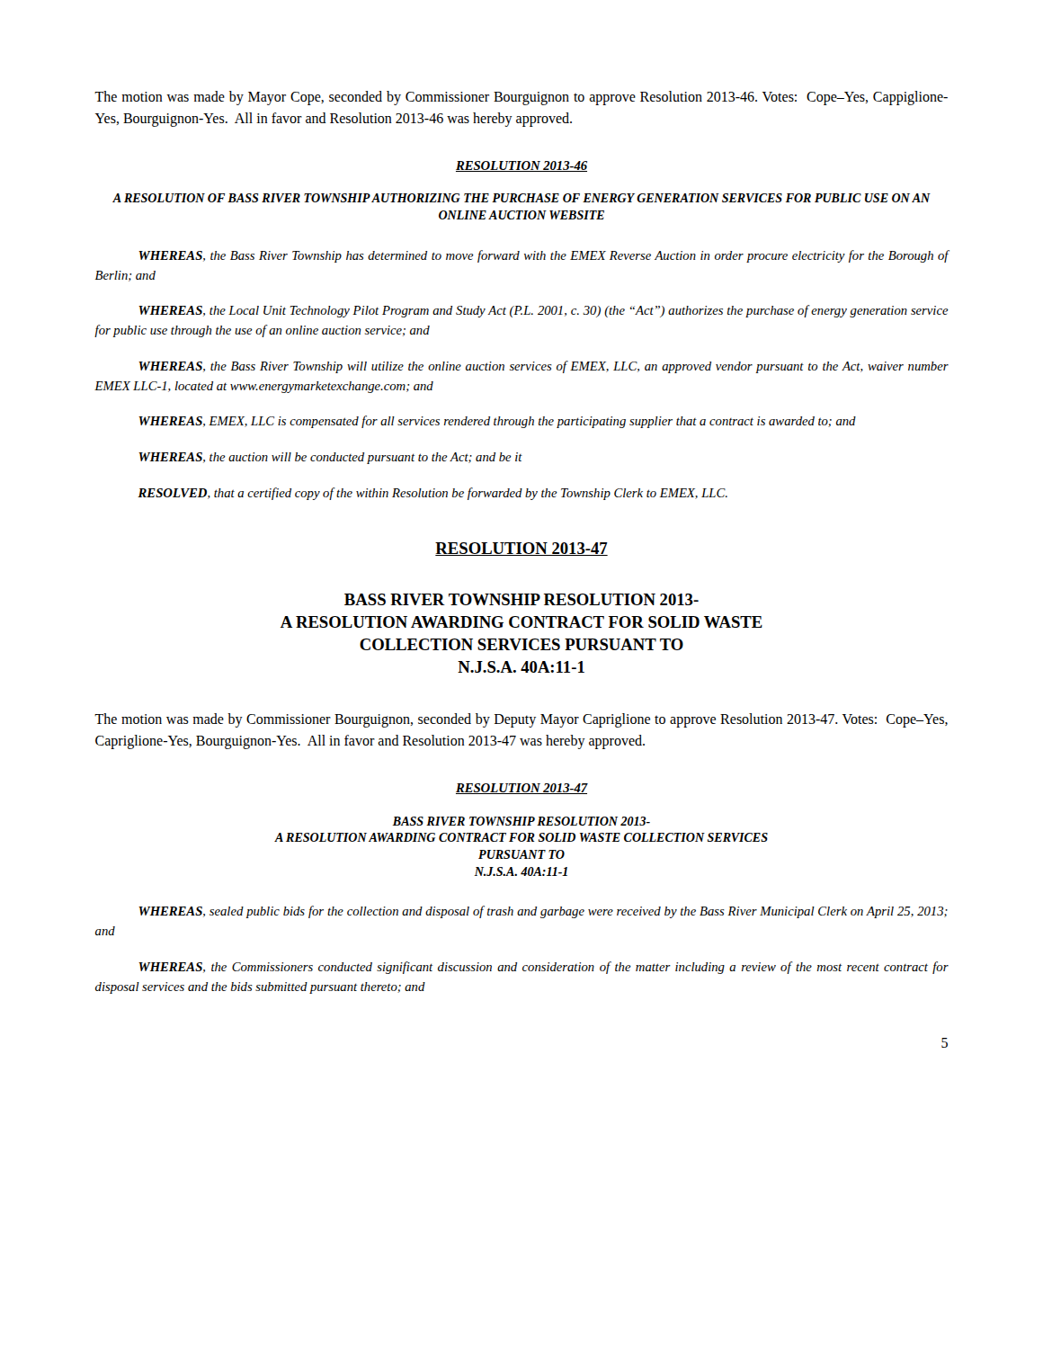The motion was made by Mayor Cope, seconded by Commissioner Bourguignon to approve Resolution 2013-46. Votes: Cope–Yes, Cappiglione-Yes, Bourguignon-Yes. All in favor and Resolution 2013-46 was hereby approved.
RESOLUTION 2013-46
A RESOLUTION OF BASS RIVER TOWNSHIP AUTHORIZING THE PURCHASE OF ENERGY GENERATION SERVICES FOR PUBLIC USE ON AN ONLINE AUCTION WEBSITE
WHEREAS, the Bass River Township has determined to move forward with the EMEX Reverse Auction in order procure electricity for the Borough of Berlin; and
WHEREAS, the Local Unit Technology Pilot Program and Study Act (P.L. 2001, c. 30) (the “Act”) authorizes the purchase of energy generation service for public use through the use of an online auction service; and
WHEREAS, the Bass River Township will utilize the online auction services of EMEX, LLC, an approved vendor pursuant to the Act, waiver number EMEX LLC-1, located at www.energymarketexchange.com; and
WHEREAS, EMEX, LLC is compensated for all services rendered through the participating supplier that a contract is awarded to; and
WHEREAS, the auction will be conducted pursuant to the Act; and be it
RESOLVED, that a certified copy of the within Resolution be forwarded by the Township Clerk to EMEX, LLC.
RESOLUTION 2013-47
BASS RIVER TOWNSHIP RESOLUTION 2013-
A RESOLUTION AWARDING CONTRACT FOR SOLID WASTE
COLLECTION SERVICES PURSUANT TO
N.J.S.A. 40A:11-1
The motion was made by Commissioner Bourguignon, seconded by Deputy Mayor Capriglione to approve Resolution 2013-47. Votes: Cope–Yes, Capriglione-Yes, Bourguignon-Yes. All in favor and Resolution 2013-47 was hereby approved.
RESOLUTION 2013-47
BASS RIVER TOWNSHIP RESOLUTION 2013-
A RESOLUTION AWARDING CONTRACT FOR SOLID WASTE COLLECTION SERVICES
PURSUANT TO
N.J.S.A. 40A:11-1
WHEREAS, sealed public bids for the collection and disposal of trash and garbage were received by the Bass River Municipal Clerk on April 25, 2013; and
WHEREAS, the Commissioners conducted significant discussion and consideration of the matter including a review of the most recent contract for disposal services and the bids submitted pursuant thereto; and
5